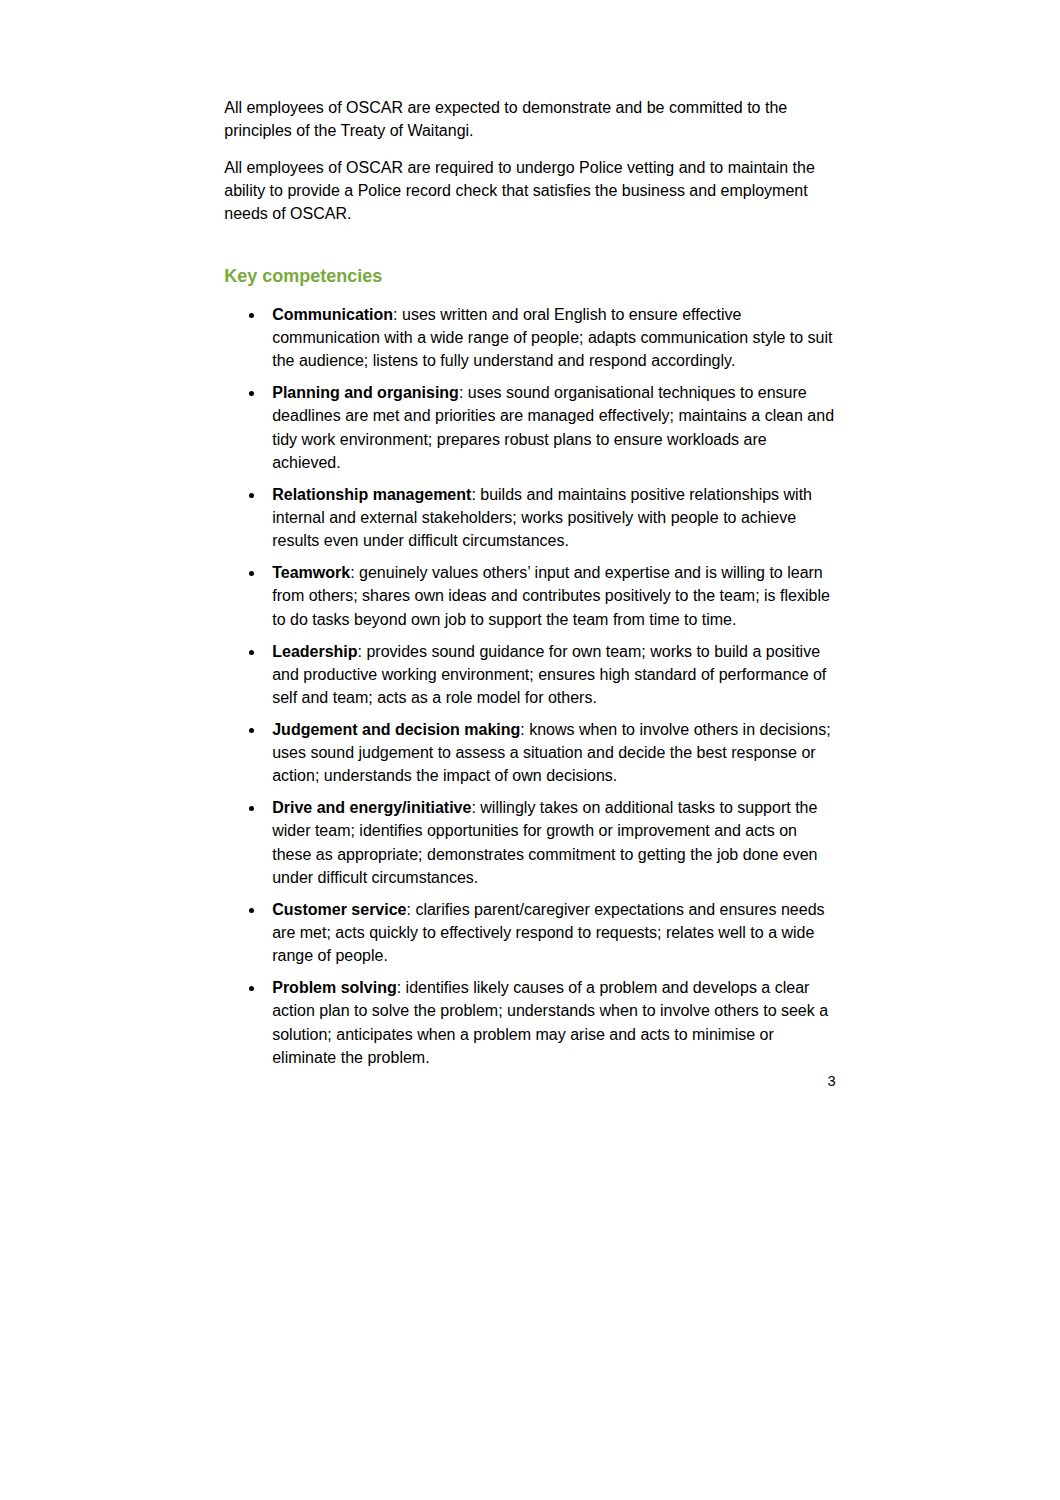All employees of OSCAR are expected to demonstrate and be committed to the principles of the Treaty of Waitangi.
All employees of OSCAR are required to undergo Police vetting and to maintain the ability to provide a Police record check that satisfies the business and employment needs of OSCAR.
Key competencies
Communication: uses written and oral English to ensure effective communication with a wide range of people; adapts communication style to suit the audience; listens to fully understand and respond accordingly.
Planning and organising: uses sound organisational techniques to ensure deadlines are met and priorities are managed effectively; maintains a clean and tidy work environment; prepares robust plans to ensure workloads are achieved.
Relationship management: builds and maintains positive relationships with internal and external stakeholders; works positively with people to achieve results even under difficult circumstances.
Teamwork: genuinely values others’ input and expertise and is willing to learn from others; shares own ideas and contributes positively to the team; is flexible to do tasks beyond own job to support the team from time to time.
Leadership: provides sound guidance for own team; works to build a positive and productive working environment; ensures high standard of performance of self and team; acts as a role model for others.
Judgement and decision making: knows when to involve others in decisions; uses sound judgement to assess a situation and decide the best response or action; understands the impact of own decisions.
Drive and energy/initiative: willingly takes on additional tasks to support the wider team; identifies opportunities for growth or improvement and acts on these as appropriate; demonstrates commitment to getting the job done even under difficult circumstances.
Customer service: clarifies parent/caregiver expectations and ensures needs are met; acts quickly to effectively respond to requests; relates well to a wide range of people.
Problem solving: identifies likely causes of a problem and develops a clear action plan to solve the problem; understands when to involve others to seek a solution; anticipates when a problem may arise and acts to minimise or eliminate the problem.
3